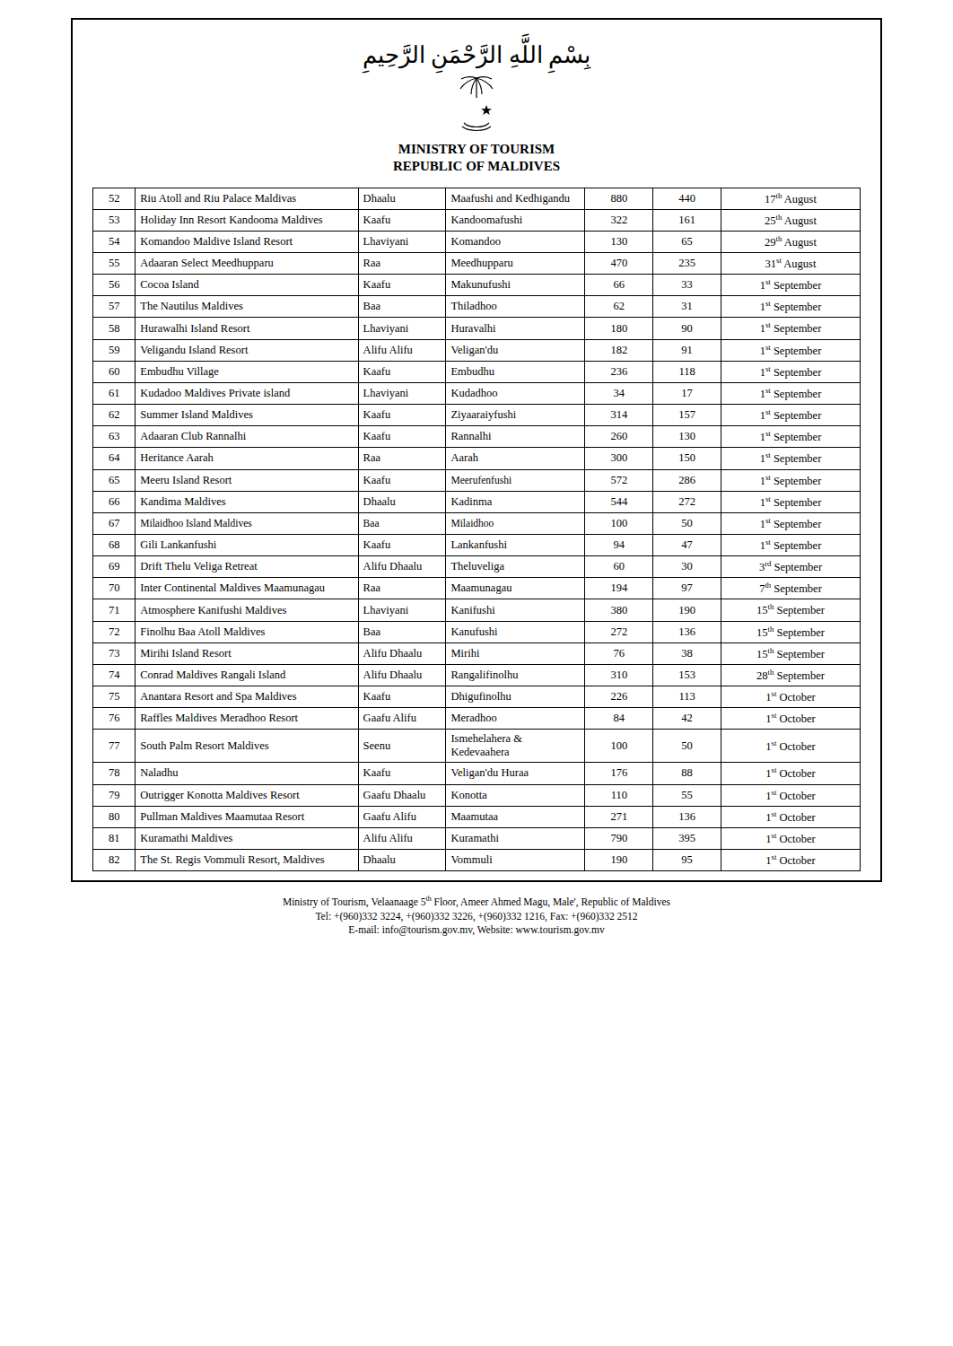بِسْمِ اللَّهِ الرَّحْمَنِ الرَّحِيمِ
MINISTRY OF TOURISM
REPUBLIC OF MALDIVES
| 52 | Riu Atoll and Riu Palace Maldivas | Dhaalu | Maafushi and Kedhigandu | 880 | 440 | 17 th August |
| 53 | Holiday Inn Resort Kandooma Maldives | Kaafu | Kandoomafushi | 322 | 161 | 25 th August |
| 54 | Komandoo Maldive Island Resort | Lhaviyani | Komandoo | 130 | 65 | 29 th August |
| 55 | Adaaran Select Meedhupparu | Raa | Meedhupparu | 470 | 235 | 31 st August |
| 56 | Cocoa Island | Kaafu | Makunufushi | 66 | 33 | 1 st September |
| 57 | The Nautilus Maldives | Baa | Thiladhoo | 62 | 31 | 1 st September |
| 58 | Hurawalhi Island Resort | Lhaviyani | Huravalhi | 180 | 90 | 1 st September |
| 59 | Veligandu Island Resort | Alifu Alifu | Veligan'du | 182 | 91 | 1 st September |
| 60 | Embudhu Village | Kaafu | Embudhu | 236 | 118 | 1 st September |
| 61 | Kudadoo Maldives Private island | Lhaviyani | Kudadhoo | 34 | 17 | 1 st September |
| 62 | Summer Island Maldives | Kaafu | Ziyaaraiyfushi | 314 | 157 | 1 st September |
| 63 | Adaaran Club Rannalhi | Kaafu | Rannalhi | 260 | 130 | 1 st September |
| 64 | Heritance Aarah | Raa | Aarah | 300 | 150 | 1 st September |
| 65 | Meeru Island Resort | Kaafu | Meerufenfushi | 572 | 286 | 1 st September |
| 66 | Kandima Maldives | Dhaalu | Kadinma | 544 | 272 | 1 st September |
| 67 | Milaidhoo Island Maldives | Baa | Milaidhoo | 100 | 50 | 1 st September |
| 68 | Gili Lankanfushi | Kaafu | Lankanfushi | 94 | 47 | 1 st September |
| 69 | Drift Thelu Veliga Retreat | Alifu Dhaalu | Theluveliga | 60 | 30 | 3 rd September |
| 70 | Inter Continental Maldives Maamunagau | Raa | Maamunagau | 194 | 97 | 7 th September |
| 71 | Atmosphere Kanifushi Maldives | Lhaviyani | Kanifushi | 380 | 190 | 15 th September |
| 72 | Finolhu Baa Atoll Maldives | Baa | Kanufushi | 272 | 136 | 15 th September |
| 73 | Mirihi Island Resort | Alifu Dhaalu | Mirihi | 76 | 38 | 15 th September |
| 74 | Conrad Maldives Rangali Island | Alifu Dhaalu | Rangalifinolhu | 310 | 153 | 28 th September |
| 75 | Anantara Resort and Spa Maldives | Kaafu | Dhigufinolhu | 226 | 113 | 1 st October |
| 76 | Raffles Maldives Meradhoo Resort | Gaafu Alifu | Meradhoo | 84 | 42 | 1 st October |
| 77 | South Palm Resort Maldives | Seenu | Ismehelahera & Kedevaahera | 100 | 50 | 1 st October |
| 78 | Naladhu | Kaafu | Veligan'du Huraa | 176 | 88 | 1 st October |
| 79 | Outrigger Konotta Maldives Resort | Gaafu Dhaalu | Konotta | 110 | 55 | 1 st October |
| 80 | Pullman Maldives Maamutaa Resort | Gaafu Alifu | Maamutaa | 271 | 136 | 1 st October |
| 81 | Kuramathi Maldives | Alifu Alifu | Kuramathi | 790 | 395 | 1 st October |
| 82 | The St. Regis Vommuli Resort, Maldives | Dhaalu | Vommuli | 190 | 95 | 1 st October |
Ministry of Tourism, Velaanaage 5th Floor, Ameer Ahmed Magu, Male', Republic of Maldives
Tel: +(960)332 3224, +(960)332 3226, +(960)332 1216, Fax: +(960)332 2512
E-mail: info@tourism.gov.mv, Website: www.tourism.gov.mv